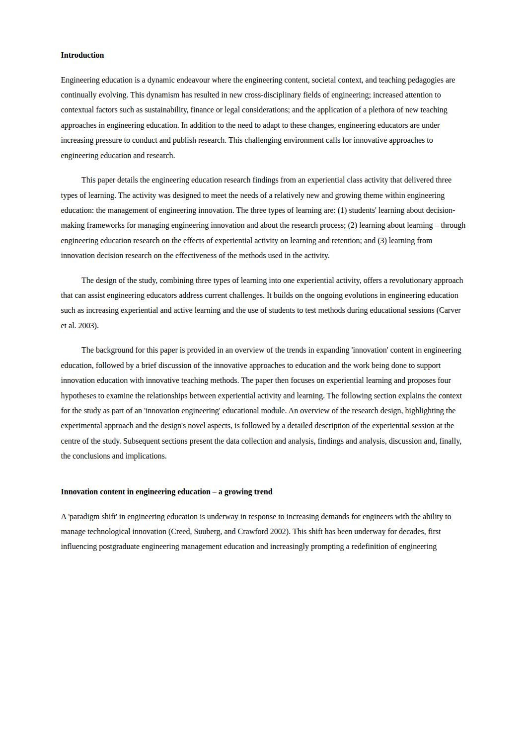Introduction
Engineering education is a dynamic endeavour where the engineering content, societal context, and teaching pedagogies are continually evolving. This dynamism has resulted in new cross-disciplinary fields of engineering; increased attention to contextual factors such as sustainability, finance or legal considerations; and the application of a plethora of new teaching approaches in engineering education. In addition to the need to adapt to these changes, engineering educators are under increasing pressure to conduct and publish research. This challenging environment calls for innovative approaches to engineering education and research.
This paper details the engineering education research findings from an experiential class activity that delivered three types of learning. The activity was designed to meet the needs of a relatively new and growing theme within engineering education: the management of engineering innovation. The three types of learning are: (1) students' learning about decision-making frameworks for managing engineering innovation and about the research process; (2) learning about learning – through engineering education research on the effects of experiential activity on learning and retention; and (3) learning from innovation decision research on the effectiveness of the methods used in the activity.
The design of the study, combining three types of learning into one experiential activity, offers a revolutionary approach that can assist engineering educators address current challenges. It builds on the ongoing evolutions in engineering education such as increasing experiential and active learning and the use of students to test methods during educational sessions (Carver et al. 2003).
The background for this paper is provided in an overview of the trends in expanding 'innovation' content in engineering education, followed by a brief discussion of the innovative approaches to education and the work being done to support innovation education with innovative teaching methods. The paper then focuses on experiential learning and proposes four hypotheses to examine the relationships between experiential activity and learning. The following section explains the context for the study as part of an 'innovation engineering' educational module. An overview of the research design, highlighting the experimental approach and the design's novel aspects, is followed by a detailed description of the experiential session at the centre of the study. Subsequent sections present the data collection and analysis, findings and analysis, discussion and, finally, the conclusions and implications.
Innovation content in engineering education – a growing trend
A 'paradigm shift' in engineering education is underway in response to increasing demands for engineers with the ability to manage technological innovation (Creed, Suuberg, and Crawford 2002). This shift has been underway for decades, first influencing postgraduate engineering management education and increasingly prompting a redefinition of engineering